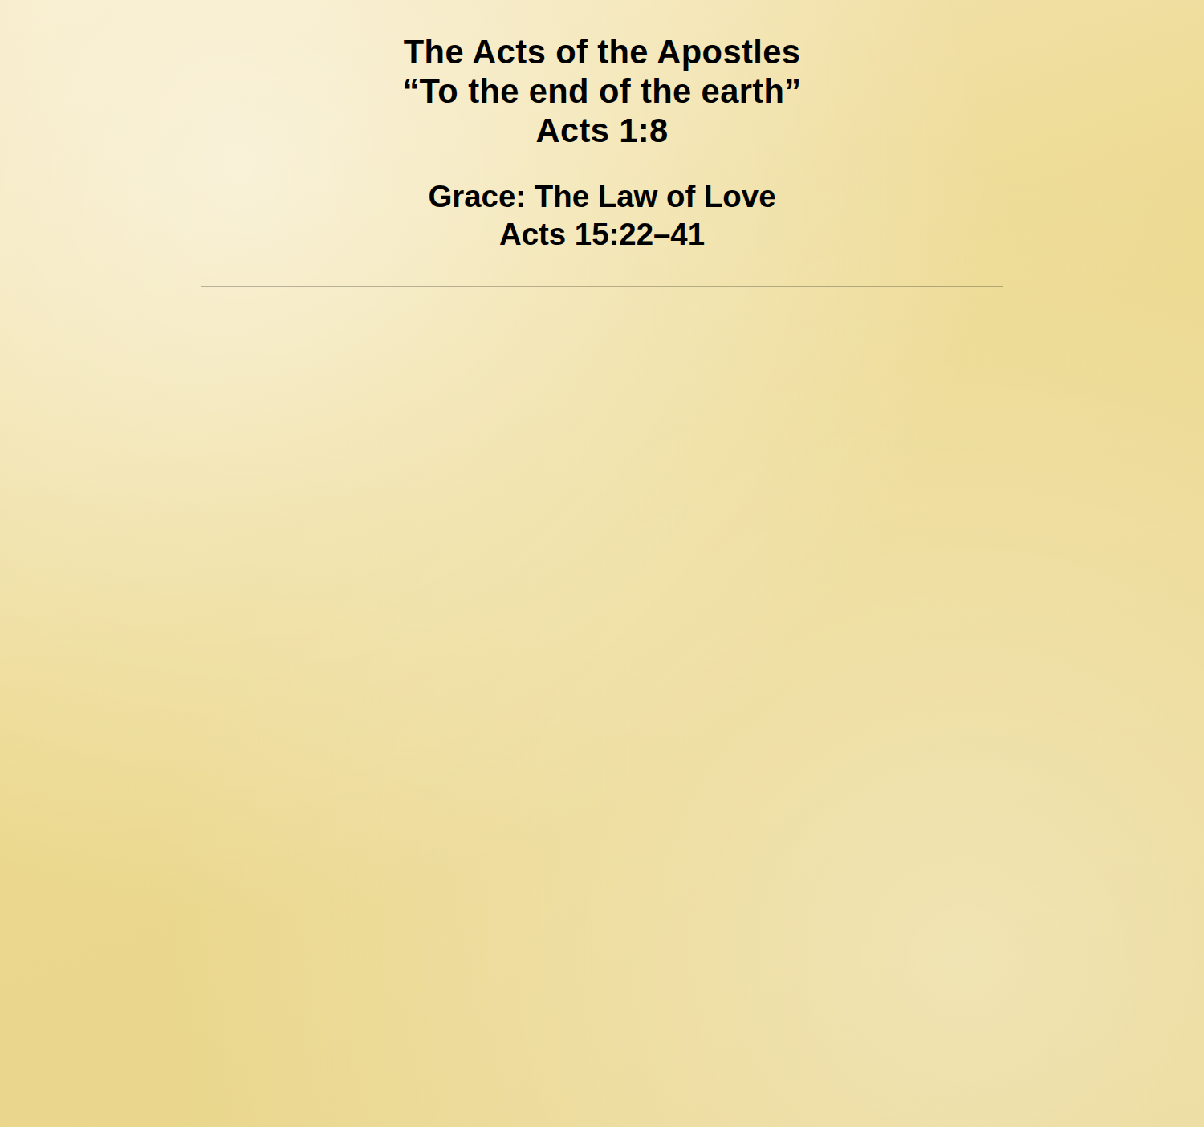The Acts of the Apostles “To the end of the earth” Acts 1:8
Grace: The Law of Love Acts 15:22–41
Map of Paul’s third missionary journey and voyage to Rome.